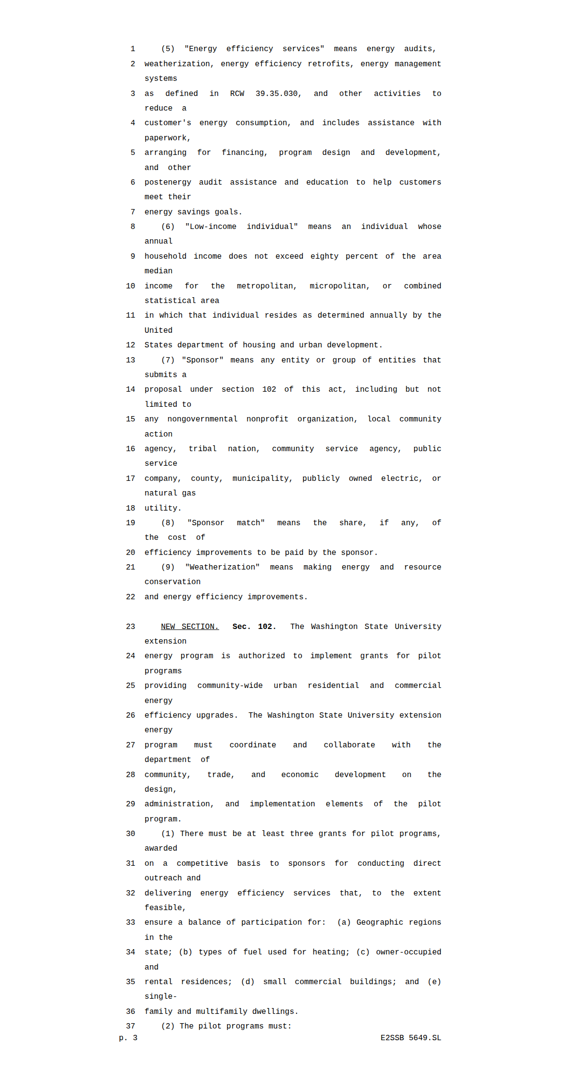(5) "Energy efficiency services" means energy audits,
weatherization, energy efficiency retrofits, energy management systems
as defined in RCW 39.35.030, and other activities to reduce a
customer's energy consumption, and includes assistance with paperwork,
arranging for financing, program design and development, and other
postenergy audit assistance and education to help customers meet their
energy savings goals.
(6) "Low-income individual" means an individual whose annual
household income does not exceed eighty percent of the area median
income for the metropolitan, micropolitan, or combined statistical area
in which that individual resides as determined annually by the United
States department of housing and urban development.
(7) "Sponsor" means any entity or group of entities that submits a
proposal under section 102 of this act, including but not limited to
any nongovernmental nonprofit organization, local community action
agency, tribal nation, community service agency, public service
company, county, municipality, publicly owned electric, or natural gas
utility.
(8) "Sponsor match" means the share, if any, of the cost of
efficiency improvements to be paid by the sponsor.
(9) "Weatherization" means making energy and resource conservation
and energy efficiency improvements.
NEW SECTION. Sec. 102. The Washington State University extension
energy program is authorized to implement grants for pilot programs
providing community-wide urban residential and commercial energy
efficiency upgrades. The Washington State University extension energy
program must coordinate and collaborate with the department of
community, trade, and economic development on the design,
administration, and implementation elements of the pilot program.
(1) There must be at least three grants for pilot programs, awarded
on a competitive basis to sponsors for conducting direct outreach and
delivering energy efficiency services that, to the extent feasible,
ensure a balance of participation for: (a) Geographic regions in the
state; (b) types of fuel used for heating; (c) owner-occupied and
rental residences; (d) small commercial buildings; and (e) single-
family and multifamily dwellings.
(2) The pilot programs must:
p. 3 E2SSB 5649.SL